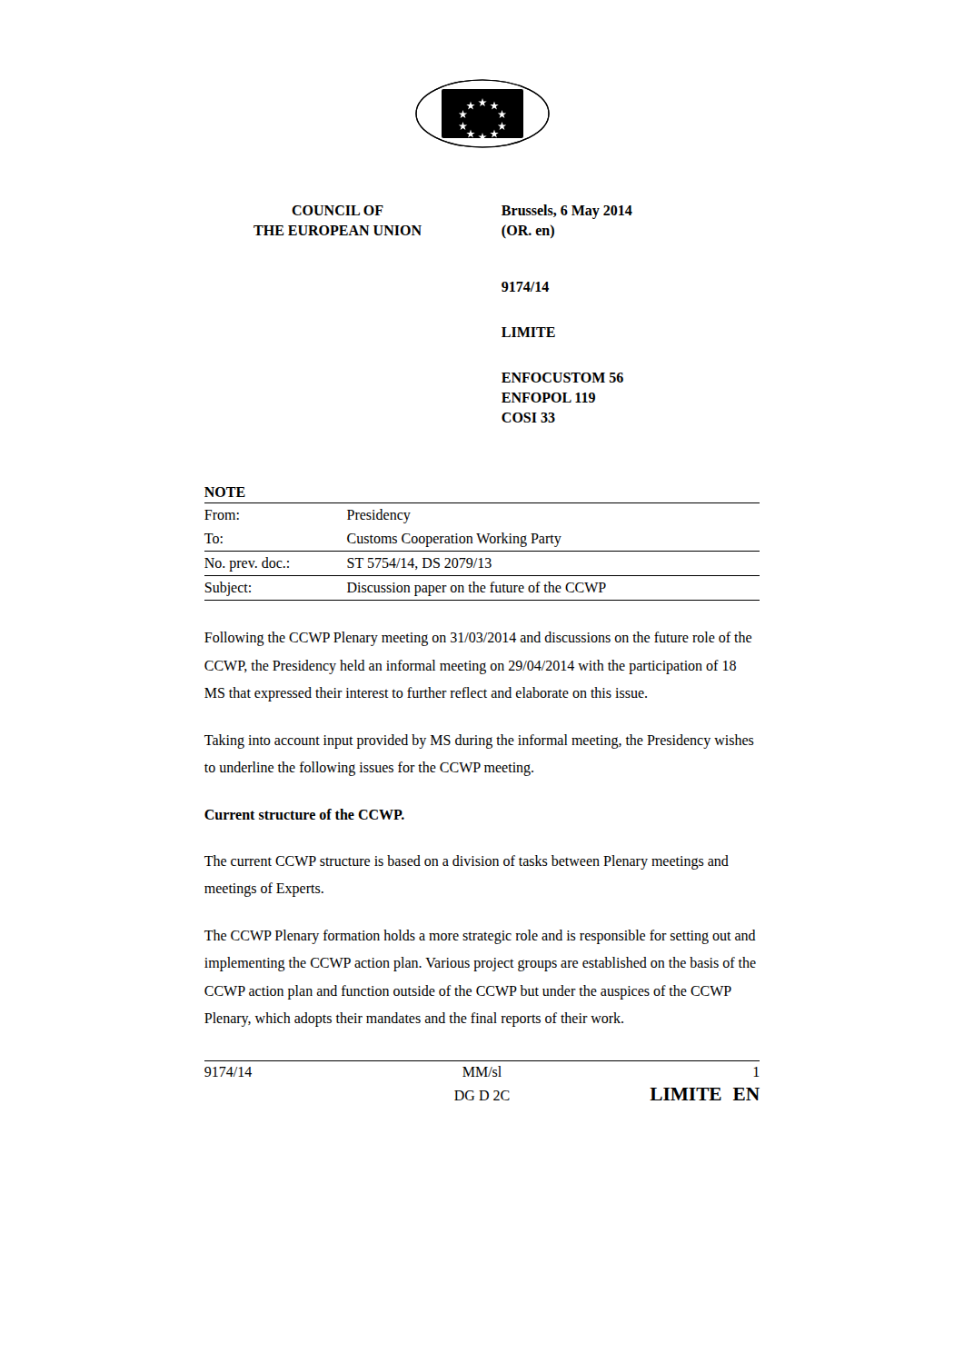COUNCIL OF
THE EUROPEAN UNION
Brussels, 6 May 2014
(OR. en)
9174/14
LIMITE
ENFOCUSTOM 56
ENFOPOL 119
COSI 33
NOTE
| From: | Presidency |
| To: | Customs Cooperation Working Party |
| No. prev. doc.: | ST 5754/14, DS 2079/13 |
| Subject: | Discussion paper on the future of the CCWP |
Following the CCWP Plenary meeting on 31/03/2014 and discussions on the future role of the CCWP, the Presidency held an informal meeting on 29/04/2014 with the participation of 18 MS that expressed their interest to further reflect and elaborate on this issue.
Taking into account input provided by MS during the informal meeting, the Presidency wishes to underline the following issues for the CCWP meeting.
Current structure of the CCWP.
The current CCWP structure is based on a division of tasks between Plenary meetings and meetings of Experts.
The CCWP Plenary formation holds a more strategic role and is responsible for setting out and implementing the CCWP action plan. Various project groups are established on the basis of the CCWP action plan and function outside of the CCWP but under the auspices of the CCWP Plenary, which adopts their mandates and the final reports of their work.
9174/14
MM/sl
1
DG D 2C
LIMITE EN